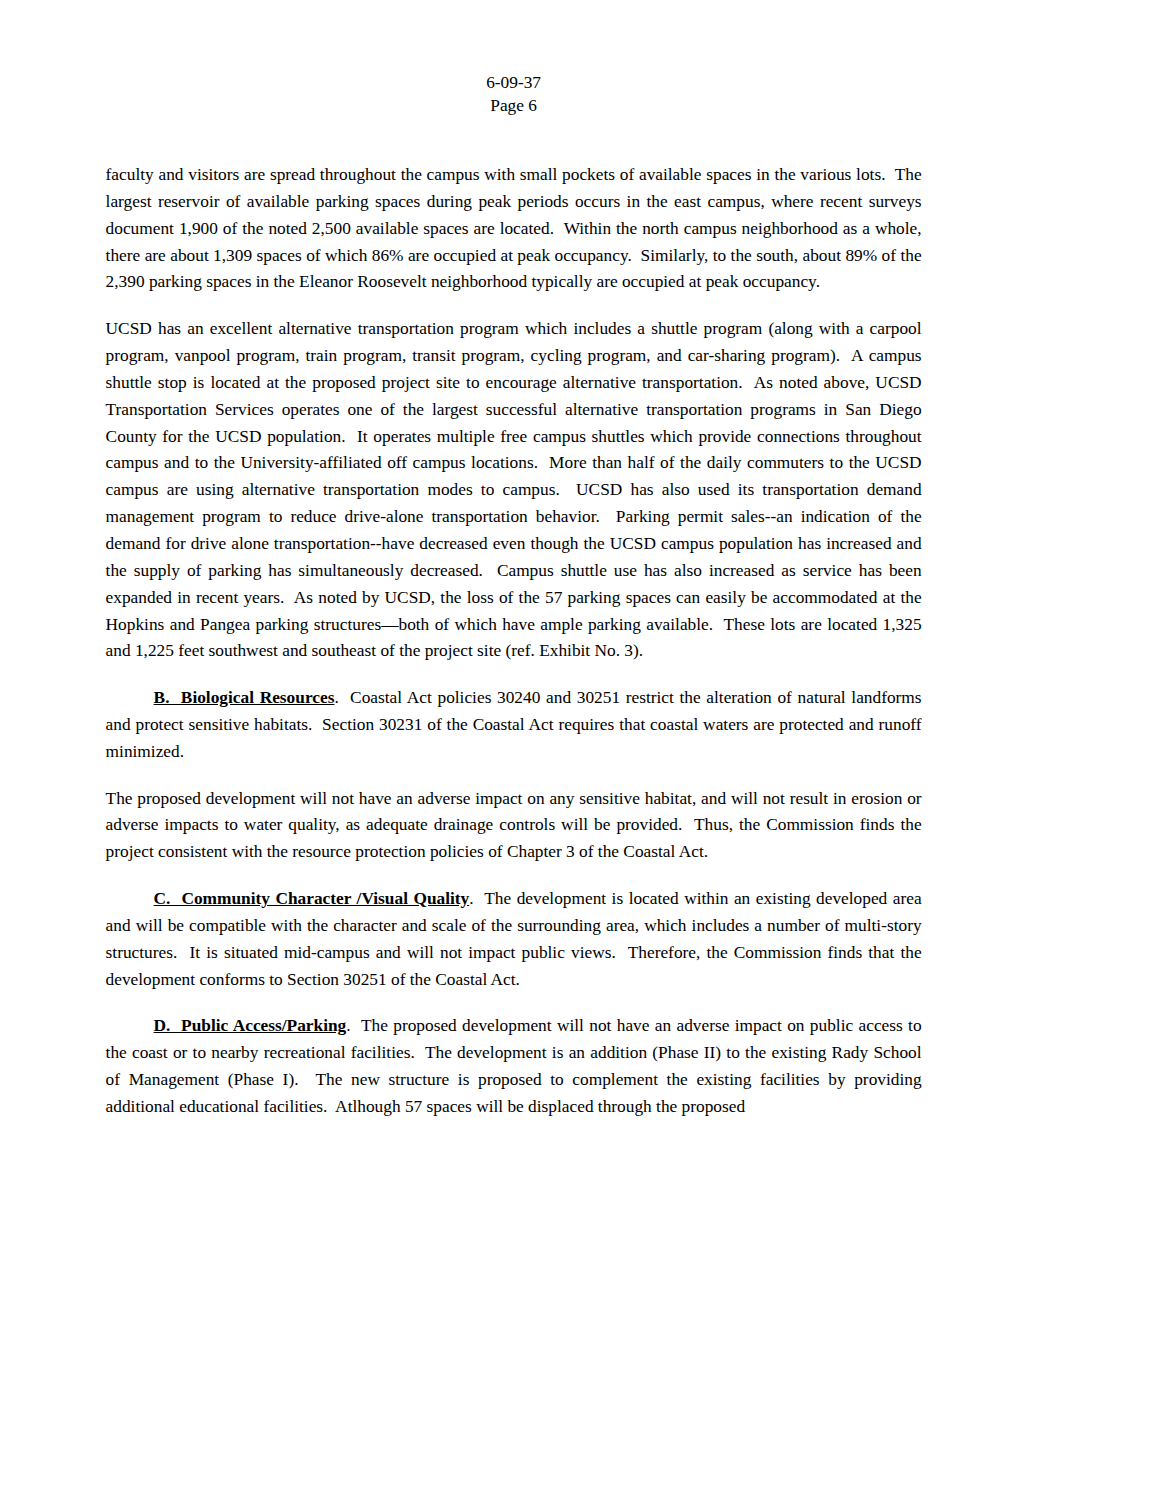6-09-37 Page 6
faculty and visitors are spread throughout the campus with small pockets of available spaces in the various lots. The largest reservoir of available parking spaces during peak periods occurs in the east campus, where recent surveys document 1,900 of the noted 2,500 available spaces are located. Within the north campus neighborhood as a whole, there are about 1,309 spaces of which 86% are occupied at peak occupancy. Similarly, to the south, about 89% of the 2,390 parking spaces in the Eleanor Roosevelt neighborhood typically are occupied at peak occupancy.
UCSD has an excellent alternative transportation program which includes a shuttle program (along with a carpool program, vanpool program, train program, transit program, cycling program, and car-sharing program). A campus shuttle stop is located at the proposed project site to encourage alternative transportation. As noted above, UCSD Transportation Services operates one of the largest successful alternative transportation programs in San Diego County for the UCSD population. It operates multiple free campus shuttles which provide connections throughout campus and to the University-affiliated off campus locations. More than half of the daily commuters to the UCSD campus are using alternative transportation modes to campus. UCSD has also used its transportation demand management program to reduce drive-alone transportation behavior. Parking permit sales--an indication of the demand for drive alone transportation--have decreased even though the UCSD campus population has increased and the supply of parking has simultaneously decreased. Campus shuttle use has also increased as service has been expanded in recent years. As noted by UCSD, the loss of the 57 parking spaces can easily be accommodated at the Hopkins and Pangea parking structures—both of which have ample parking available. These lots are located 1,325 and 1,225 feet southwest and southeast of the project site (ref. Exhibit No. 3).
B. Biological Resources. Coastal Act policies 30240 and 30251 restrict the alteration of natural landforms and protect sensitive habitats. Section 30231 of the Coastal Act requires that coastal waters are protected and runoff minimized.
The proposed development will not have an adverse impact on any sensitive habitat, and will not result in erosion or adverse impacts to water quality, as adequate drainage controls will be provided. Thus, the Commission finds the project consistent with the resource protection policies of Chapter 3 of the Coastal Act.
C. Community Character /Visual Quality. The development is located within an existing developed area and will be compatible with the character and scale of the surrounding area, which includes a number of multi-story structures. It is situated mid-campus and will not impact public views. Therefore, the Commission finds that the development conforms to Section 30251 of the Coastal Act.
D. Public Access/Parking. The proposed development will not have an adverse impact on public access to the coast or to nearby recreational facilities. The development is an addition (Phase II) to the existing Rady School of Management (Phase I). The new structure is proposed to complement the existing facilities by providing additional educational facilities. Atlhough 57 spaces will be displaced through the proposed